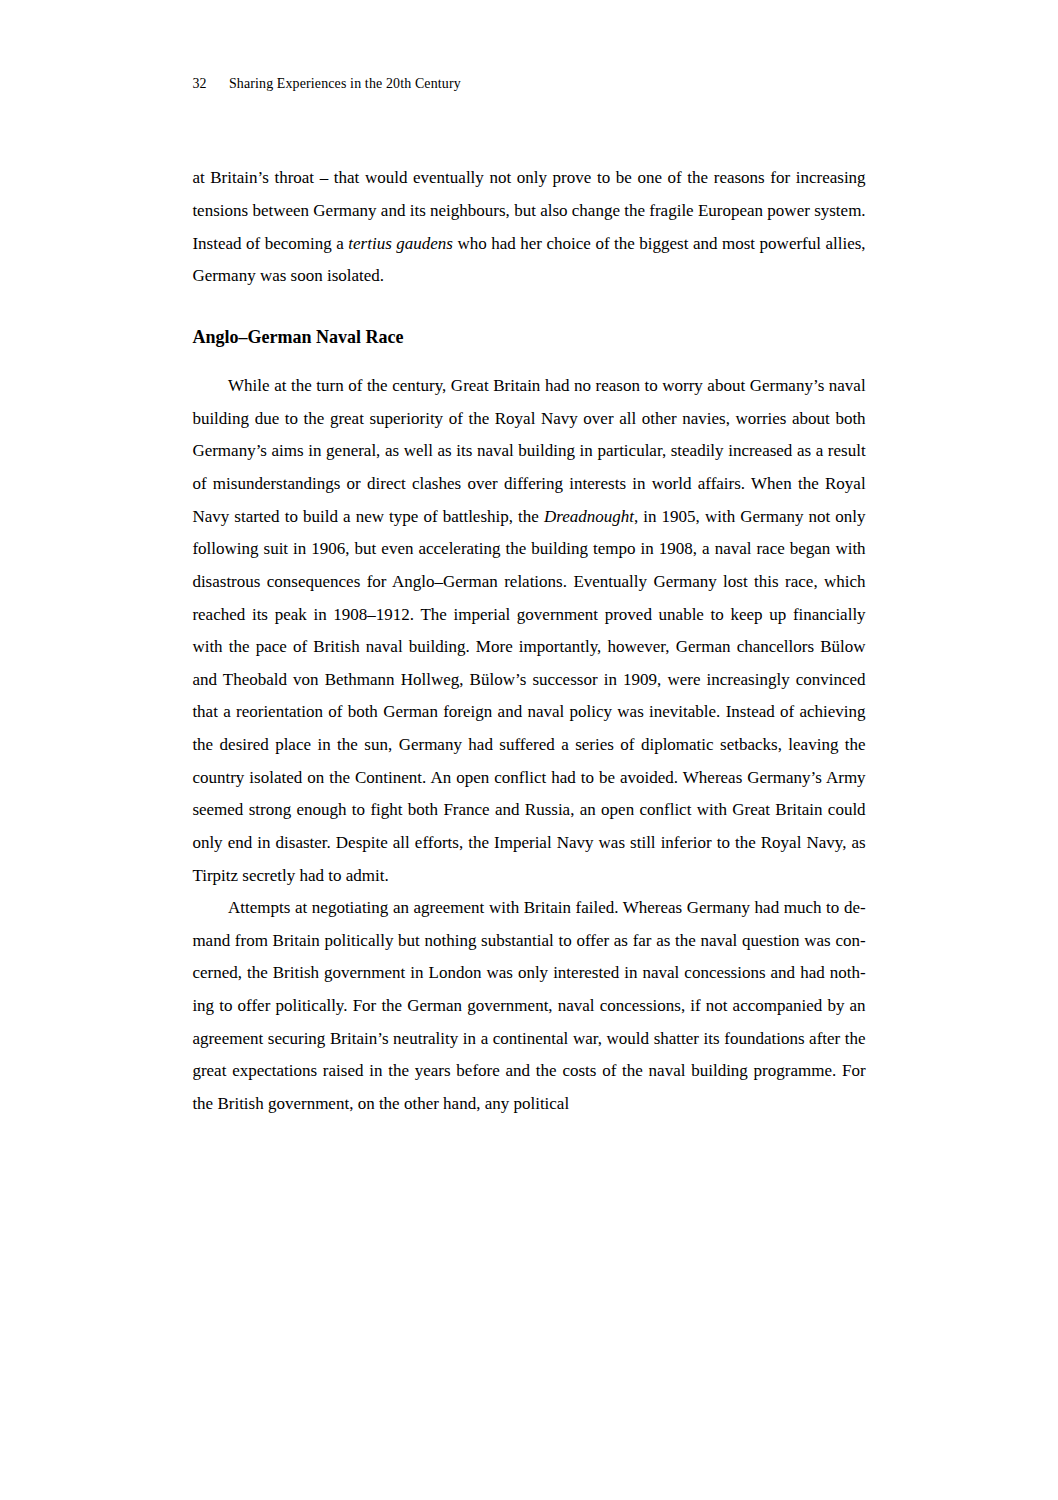32 Sharing Experiences in the 20th Century
at Britain’s throat – that would eventually not only prove to be one of the reasons for increasing tensions between Germany and its neighbours, but also change the fragile European power system. Instead of becoming a tertius gaudens who had her choice of the biggest and most powerful allies, Germany was soon isolated.
Anglo–German Naval Race
While at the turn of the century, Great Britain had no reason to worry about Germany’s naval building due to the great superiority of the Royal Navy over all other navies, worries about both Germany’s aims in general, as well as its naval building in particular, steadily increased as a result of misunderstandings or direct clashes over differing interests in world affairs. When the Royal Navy started to build a new type of battleship, the Dreadnought, in 1905, with Germany not only following suit in 1906, but even accelerating the building tempo in 1908, a naval race began with disastrous consequences for Anglo–German relations. Eventually Germany lost this race, which reached its peak in 1908–1912. The imperial government proved unable to keep up financially with the pace of British naval building. More importantly, however, German chancellors Bülow and Theobald von Bethmann Hollweg, Bülow’s successor in 1909, were increasingly convinced that a reorientation of both German foreign and naval policy was inevitable. Instead of achieving the desired place in the sun, Germany had suffered a series of diplomatic setbacks, leaving the country isolated on the Continent. An open conflict had to be avoided. Whereas Germany’s Army seemed strong enough to fight both France and Russia, an open conflict with Great Britain could only end in disaster. Despite all efforts, the Imperial Navy was still inferior to the Royal Navy, as Tirpitz secretly had to admit.
Attempts at negotiating an agreement with Britain failed. Whereas Germany had much to demand from Britain politically but nothing substantial to offer as far as the naval question was concerned, the British government in London was only interested in naval concessions and had nothing to offer politically. For the German government, naval concessions, if not accompanied by an agreement securing Britain’s neutrality in a continental war, would shatter its foundations after the great expectations raised in the years before and the costs of the naval building programme. For the British government, on the other hand, any political